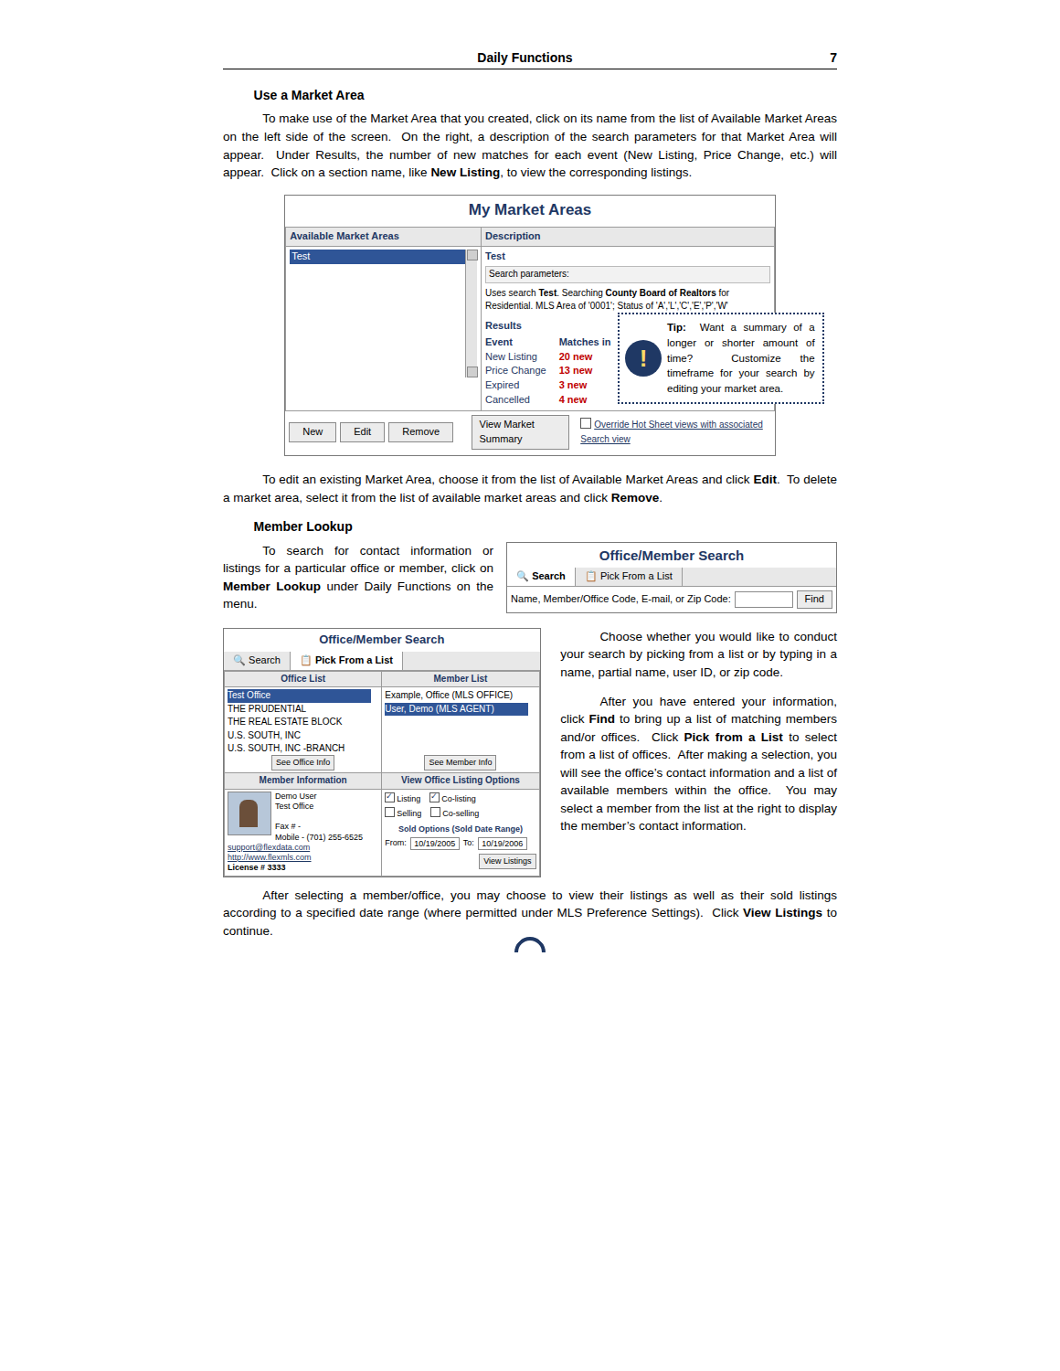Daily Functions
7
Use a Market Area
To make use of the Market Area that you created, click on its name from the list of Available Market Areas on the left side of the screen. On the right, a description of the search parameters for that Market Area will appear. Under Results, the number of new matches for each event (New Listing, Price Change, etc.) will appear. Click on a section name, like New Listing, to view the corresponding listings.
My Market Areas
| Available Market Areas | Description |
| --- | --- |
| Test | Test Search parameters: Uses search Test . Searching County Board of Realtors for Residential. MLS Area of '0001'; Status of 'A','L','C','E','P','W' Results / Event / Matches in / / New Listing / 20 new / / Price Change / 13 new / / Expired / 3 new / / Cancelled / 4 new / |
New Edit Remove View Market Summary Override Hot Sheet views with associated Search view
!
Tip: Want a summary of a longer or shorter amount of time? Customize the timeframe for your search by editing your market area.
To edit an existing Market Area, choose it from the list of Available Market Areas and click Edit. To delete a market area, select it from the list of available market areas and click Remove.
Member Lookup
To search for contact information or listings for a particular office or member, click on Member Lookup under Daily Functions on the menu.
Office/Member Search
🔍 Search
📋 Pick From a List
Name, Member/Office Code, E-mail, or Zip Code: Find
Office/Member Search
🔍 Search
📋 Pick From a List
| Office List | Member List |
| --- | --- |
| Test Office THE PRUDENTIAL THE REAL ESTATE BLOCK U.S. SOUTH, INC U.S. SOUTH, INC -BRANCH UNION PLANTERS MORTGAGE See Office Info | Example, Office (MLS OFFICE) User, Demo (MLS AGENT) See Member Info |
| Member Information | View Office Listing Options |
| Demo User Test Office Fax # - Mobile - (701) 255-6525 support@flexdata.com http://www.flexmls.com License # 3333 | Listing Co-listing Selling Co-selling Sold Options (Sold Date Range) From: 10/19/2005 To: 10/19/2006 View Listings |
Choose whether you would like to conduct your search by picking from a list or by typing in a name, partial name, user ID, or zip code.
After you have entered your information, click Find to bring up a list of matching members and/or offices. Click Pick from a List to select from a list of offices. After making a selection, you will see the office’s contact information and a list of available members within the office. You may select a member from the list at the right to display the member’s contact information.
After selecting a member/office, you may choose to view their listings as well as their sold listings according to a specified date range (where permitted under MLS Preference Settings). Click View Listings to continue.